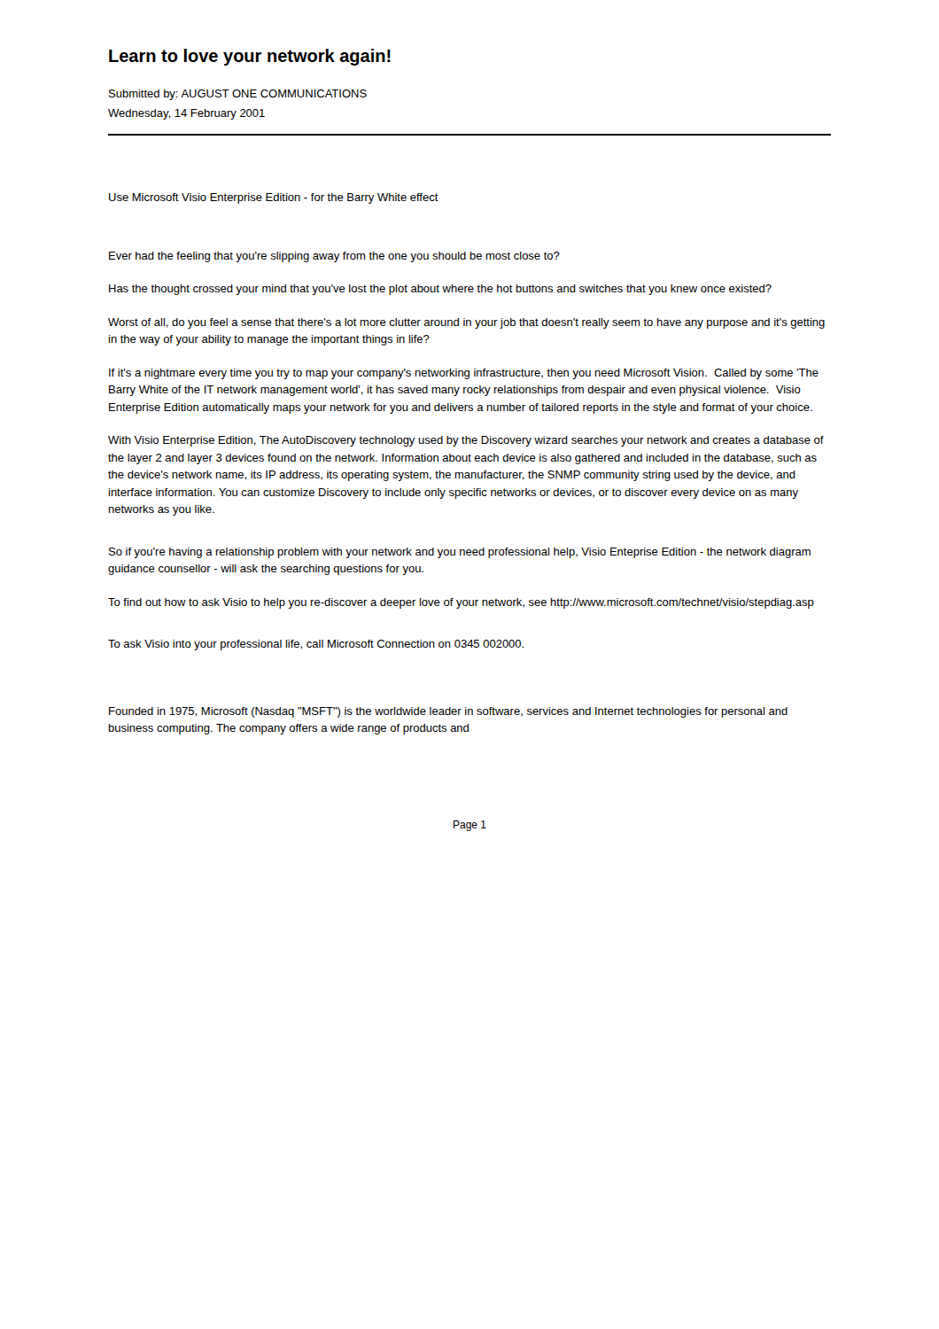Learn to love your network again!
Submitted by: AUGUST ONE COMMUNICATIONS
Wednesday, 14 February 2001
Use Microsoft Visio Enterprise Edition - for the Barry White effect
Ever had the feeling that you're slipping away from the one you should be most close to?
Has the thought crossed your mind that you've lost the plot about where the hot buttons and switches that you knew once existed?
Worst of all, do you feel a sense that there's a lot more clutter around in your job that doesn't really seem to have any purpose and it's getting in the way of your ability to manage the important things in life?
If it's a nightmare every time you try to map your company's networking infrastructure, then you need Microsoft Vision. Called by some 'The Barry White of the IT network management world', it has saved many rocky relationships from despair and even physical violence. Visio Enterprise Edition automatically maps your network for you and delivers a number of tailored reports in the style and format of your choice.
With Visio Enterprise Edition, The AutoDiscovery technology used by the Discovery wizard searches your network and creates a database of the layer 2 and layer 3 devices found on the network. Information about each device is also gathered and included in the database, such as the device's network name, its IP address, its operating system, the manufacturer, the SNMP community string used by the device, and interface information. You can customize Discovery to include only specific networks or devices, or to discover every device on as many networks as you like.
So if you're having a relationship problem with your network and you need professional help, Visio Enteprise Edition - the network diagram guidance counsellor - will ask the searching questions for you.
To find out how to ask Visio to help you re-discover a deeper love of your network, see http://www.microsoft.com/technet/visio/stepdiag.asp
To ask Visio into your professional life, call Microsoft Connection on 0345 002000.
Founded in 1975, Microsoft (Nasdaq "MSFT") is the worldwide leader in software, services and Internet technologies for personal and business computing. The company offers a wide range of products and
Page 1